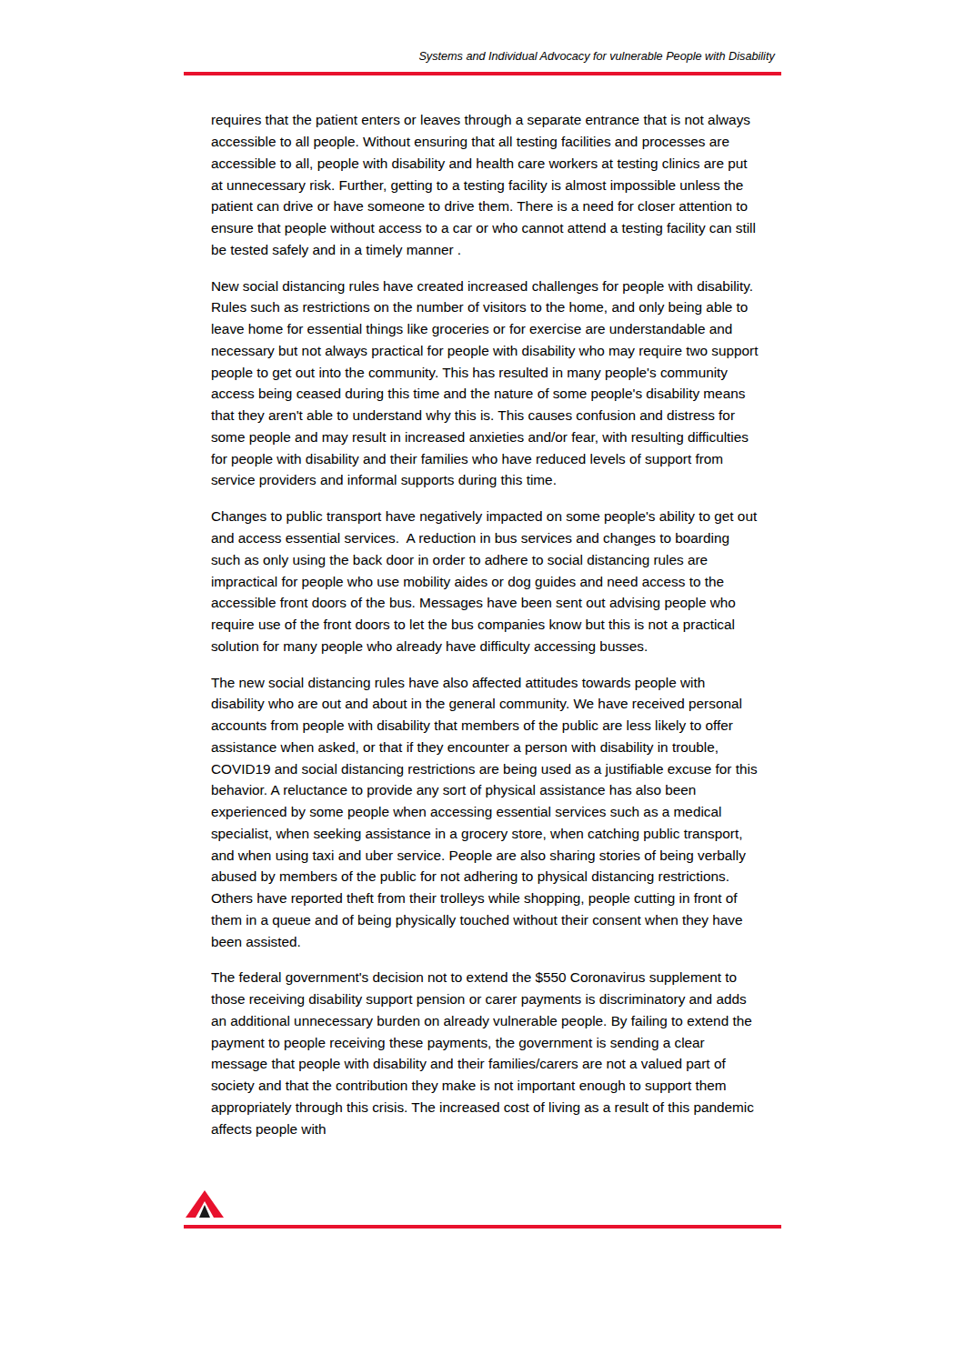Systems and Individual Advocacy for vulnerable People with Disability
requires that the patient enters or leaves through a separate entrance that is not always accessible to all people. Without ensuring that all testing facilities and processes are accessible to all, people with disability and health care workers at testing clinics are put at unnecessary risk. Further, getting to a testing facility is almost impossible unless the patient can drive or have someone to drive them. There is a need for closer attention to ensure that people without access to a car or who cannot attend a testing facility can still be tested safely and in a timely manner .
New social distancing rules have created increased challenges for people with disability. Rules such as restrictions on the number of visitors to the home, and only being able to leave home for essential things like groceries or for exercise are understandable and necessary but not always practical for people with disability who may require two support people to get out into the community. This has resulted in many people's community access being ceased during this time and the nature of some people's disability means that they aren't able to understand why this is. This causes confusion and distress for some people and may result in increased anxieties and/or fear, with resulting difficulties for people with disability and their families who have reduced levels of support from service providers and informal supports during this time.
Changes to public transport have negatively impacted on some people's ability to get out and access essential services. A reduction in bus services and changes to boarding such as only using the back door in order to adhere to social distancing rules are impractical for people who use mobility aides or dog guides and need access to the accessible front doors of the bus. Messages have been sent out advising people who require use of the front doors to let the bus companies know but this is not a practical solution for many people who already have difficulty accessing busses.
The new social distancing rules have also affected attitudes towards people with disability who are out and about in the general community. We have received personal accounts from people with disability that members of the public are less likely to offer assistance when asked, or that if they encounter a person with disability in trouble, COVID19 and social distancing restrictions are being used as a justifiable excuse for this behavior. A reluctance to provide any sort of physical assistance has also been experienced by some people when accessing essential services such as a medical specialist, when seeking assistance in a grocery store, when catching public transport, and when using taxi and uber service. People are also sharing stories of being verbally abused by members of the public for not adhering to physical distancing restrictions. Others have reported theft from their trolleys while shopping, people cutting in front of them in a queue and of being physically touched without their consent when they have been assisted.
The federal government's decision not to extend the $550 Coronavirus supplement to those receiving disability support pension or carer payments is discriminatory and adds an additional unnecessary burden on already vulnerable people. By failing to extend the payment to people receiving these payments, the government is sending a clear message that people with disability and their families/carers are not a valued part of society and that the contribution they make is not important enough to support them appropriately through this crisis. The increased cost of living as a result of this pandemic affects people with